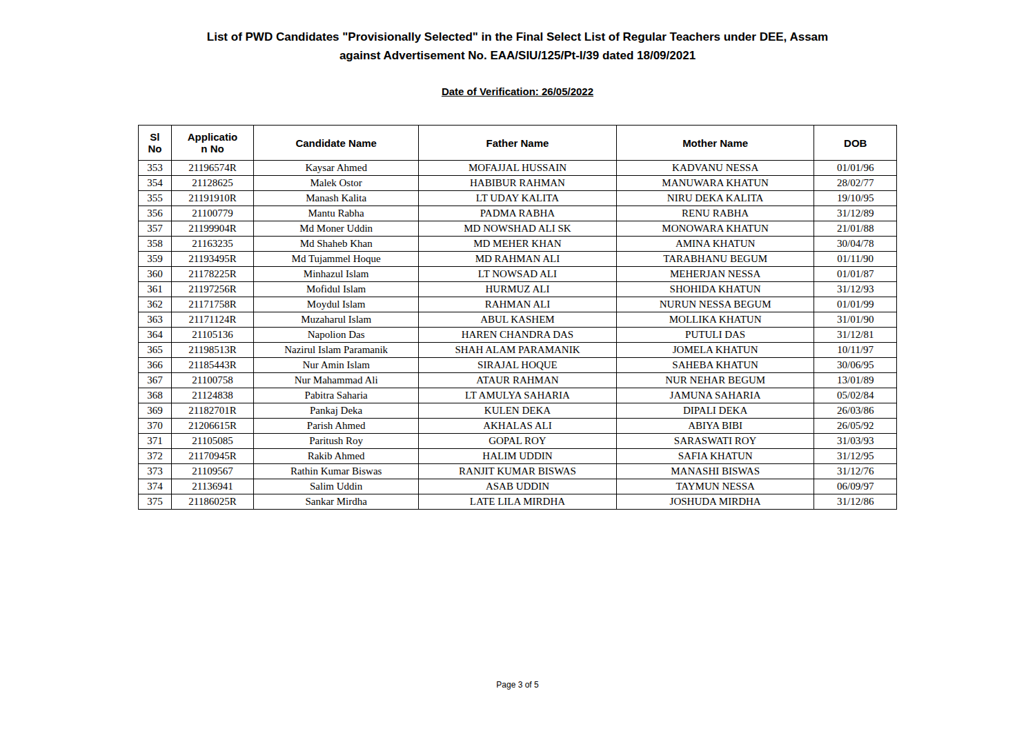List of PWD Candidates "Provisionally Selected" in the Final Select List of Regular Teachers under DEE, Assam
against Advertisement No. EAA/SIU/125/Pt-I/39 dated 18/09/2021
Date of Verification: 26/05/2022
| Sl No | Applicatio n No | Candidate Name | Father Name | Mother Name | DOB |
| --- | --- | --- | --- | --- | --- |
| 353 | 21196574R | Kaysar Ahmed | MOFAJJAL HUSSAIN | KADVANU NESSA | 01/01/96 |
| 354 | 21128625 | Malek Ostor | HABIBUR RAHMAN | MANUWARA KHATUN | 28/02/77 |
| 355 | 21191910R | Manash Kalita | LT UDAY KALITA | NIRU DEKA KALITA | 19/10/95 |
| 356 | 21100779 | Mantu Rabha | PADMA RABHA | RENU RABHA | 31/12/89 |
| 357 | 21199904R | Md Moner Uddin | MD NOWSHAD ALI SK | MONOWARA KHATUN | 21/01/88 |
| 358 | 21163235 | Md Shaheb Khan | MD MEHER KHAN | AMINA KHATUN | 30/04/78 |
| 359 | 21193495R | Md Tujammel Hoque | MD RAHMAN ALI | TARABHANU BEGUM | 01/11/90 |
| 360 | 21178225R | Minhazul Islam | LT NOWSAD ALI | MEHERJAN NESSA | 01/01/87 |
| 361 | 21197256R | Mofidul Islam | HURMUZ ALI | SHOHIDA KHATUN | 31/12/93 |
| 362 | 21171758R | Moydul Islam | RAHMAN ALI | NURUN NESSA BEGUM | 01/01/99 |
| 363 | 21171124R | Muzaharul Islam | ABUL KASHEM | MOLLIKA KHATUN | 31/01/90 |
| 364 | 21105136 | Napolion Das | HAREN CHANDRA DAS | PUTULI DAS | 31/12/81 |
| 365 | 21198513R | Nazirul Islam Paramanik | SHAH ALAM PARAMANIK | JOMELA KHATUN | 10/11/97 |
| 366 | 21185443R | Nur Amin Islam | SIRAJAL HOQUE | SAHEBA KHATUN | 30/06/95 |
| 367 | 21100758 | Nur Mahammad Ali | ATAUR RAHMAN | NUR NEHAR BEGUM | 13/01/89 |
| 368 | 21124838 | Pabitra Saharia | LT AMULYA SAHARIA | JAMUNA SAHARIA | 05/02/84 |
| 369 | 21182701R | Pankaj Deka | KULEN DEKA | DIPALI DEKA | 26/03/86 |
| 370 | 21206615R | Parish Ahmed | AKHALAS ALI | ABIYA BIBI | 26/05/92 |
| 371 | 21105085 | Paritush Roy | GOPAL ROY | SARASWATI ROY | 31/03/93 |
| 372 | 21170945R | Rakib Ahmed | HALIM UDDIN | SAFIA KHATUN | 31/12/95 |
| 373 | 21109567 | Rathin Kumar Biswas | RANJIT KUMAR BISWAS | MANASHI BISWAS | 31/12/76 |
| 374 | 21136941 | Salim Uddin | ASAB UDDIN | TAYMUN NESSA | 06/09/97 |
| 375 | 21186025R | Sankar Mirdha | LATE LILA MIRDHA | JOSHUDA MIRDHA | 31/12/86 |
Page 3 of 5